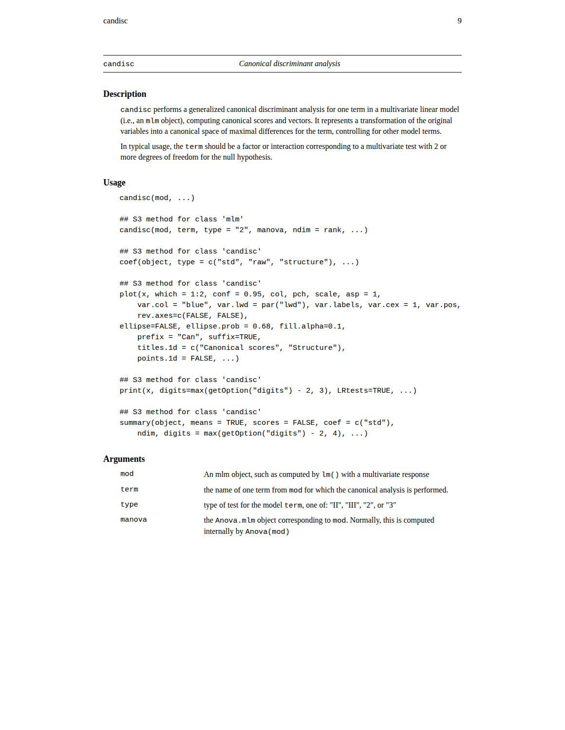candisc 9
candisc Canonical discriminant analysis
Description
candisc performs a generalized canonical discriminant analysis for one term in a multivariate linear model (i.e., an mlm object), computing canonical scores and vectors. It represents a transformation of the original variables into a canonical space of maximal differences for the term, controlling for other model terms.
In typical usage, the term should be a factor or interaction corresponding to a multivariate test with 2 or more degrees of freedom for the null hypothesis.
Usage
candisc(mod, ...)

## S3 method for class 'mlm'
candisc(mod, term, type = "2", manova, ndim = rank, ...)

## S3 method for class 'candisc'
coef(object, type = c("std", "raw", "structure"), ...)

## S3 method for class 'candisc'
plot(x, which = 1:2, conf = 0.95, col, pch, scale, asp = 1,
    var.col = "blue", var.lwd = par("lwd"), var.labels, var.cex = 1, var.pos,
    rev.axes=c(FALSE, FALSE),
ellipse=FALSE, ellipse.prob = 0.68, fill.alpha=0.1,
    prefix = "Can", suffix=TRUE,
    titles.1d = c("Canonical scores", "Structure"),
    points.1d = FALSE, ...)

## S3 method for class 'candisc'
print(x, digits=max(getOption("digits") - 2, 3), LRtests=TRUE, ...)

## S3 method for class 'candisc'
summary(object, means = TRUE, scores = FALSE, coef = c("std"),
    ndim, digits = max(getOption("digits") - 2, 4), ...)
Arguments
mod
An mlm object, such as computed by lm() with a multivariate response
term
the name of one term from mod for which the canonical analysis is performed.
type
type of test for the model term, one of: "II", "III", "2", or "3"
manova
the Anova.mlm object corresponding to mod. Normally, this is computed internally by Anova(mod)